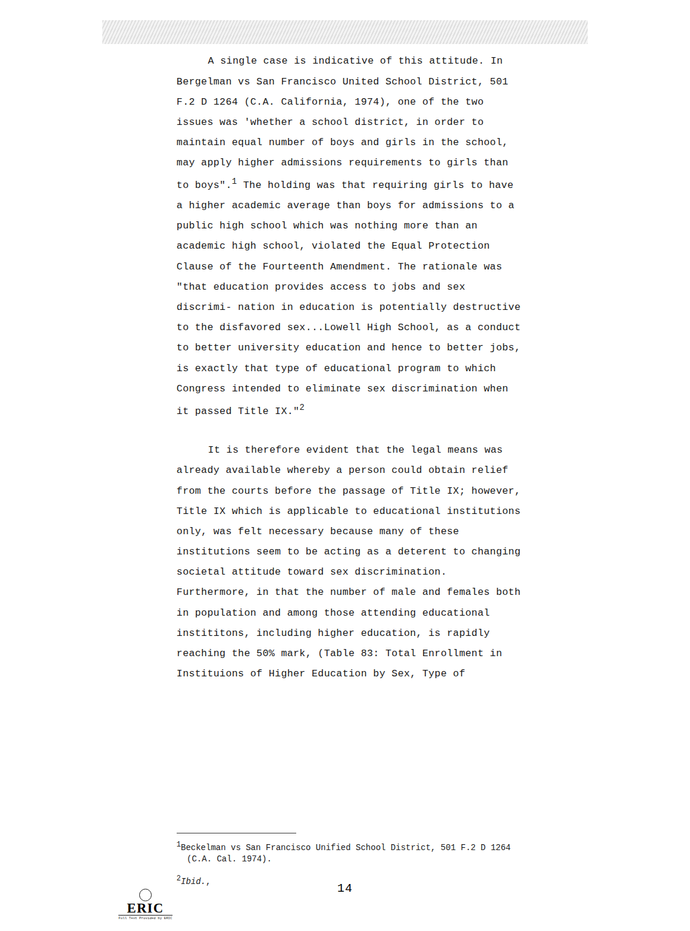A single case is indicative of this attitude. In Bergelman vs San Francisco United School District, 501 F.2 D 1264 (C.A. California, 1974), one of the two issues was 'whether a school district, in order to maintain equal number of boys and girls in the school, may apply higher admissions requirements to girls than to boys".1 The holding was that requiring girls to have a higher academic average than boys for admissions to a public high school which was nothing more than an academic high school, violated the Equal Protection Clause of the Fourteenth Amendment. The rationale was "that education provides access to jobs and sex discrimi- nation in education is potentially destructive to the disfavored sex...Lowell High School, as a conduct to better university education and hence to better jobs, is exactly that type of educational program to which Congress intended to eliminate sex discrimination when it passed Title IX."2
It is therefore evident that the legal means was already available whereby a person could obtain relief from the courts before the passage of Title IX; however, Title IX which is applicable to educational institutions only, was felt necessary because many of these institutions seem to be acting as a deterent to changing societal attitude toward sex discrimination. Furthermore, in that the number of male and females both in population and among those attending educational instititons, including higher education, is rapidly reaching the 50% mark, (Table 83: Total Enrollment in Instituions of Higher Education by Sex, Type of
1Beckelman vs San Francisco Unified School District, 501 F.2 D 1264
(C.A. Cal. 1974).
2Ibid.,
14
ERIC
Full Text Provided by ERIC